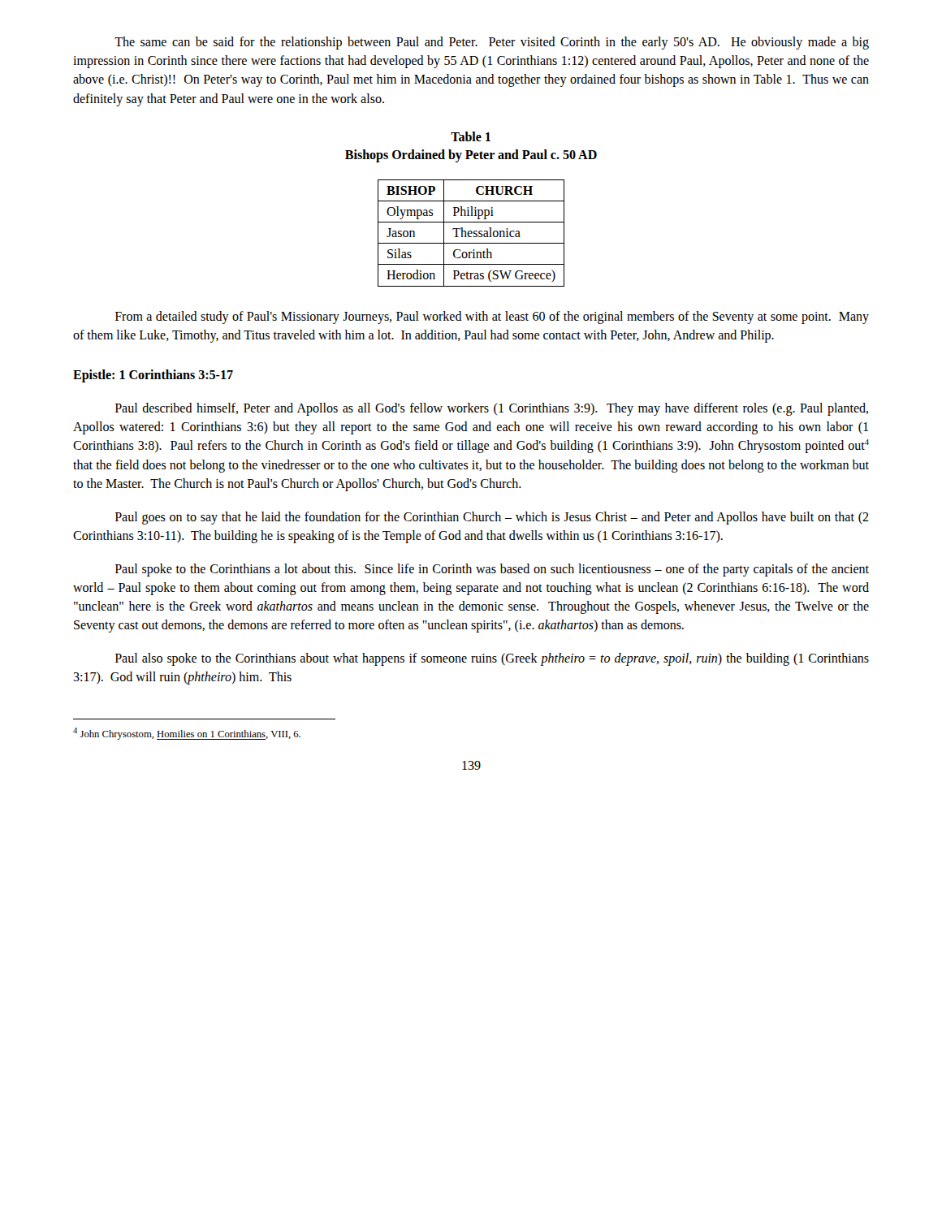The same can be said for the relationship between Paul and Peter. Peter visited Corinth in the early 50's AD. He obviously made a big impression in Corinth since there were factions that had developed by 55 AD (1 Corinthians 1:12) centered around Paul, Apollos, Peter and none of the above (i.e. Christ)!! On Peter's way to Corinth, Paul met him in Macedonia and together they ordained four bishops as shown in Table 1. Thus we can definitely say that Peter and Paul were one in the work also.
Table 1 Bishops Ordained by Peter and Paul c. 50 AD
| BISHOP | CHURCH |
| --- | --- |
| Olympas | Philippi |
| Jason | Thessalonica |
| Silas | Corinth |
| Herodion | Petras (SW Greece) |
From a detailed study of Paul's Missionary Journeys, Paul worked with at least 60 of the original members of the Seventy at some point. Many of them like Luke, Timothy, and Titus traveled with him a lot. In addition, Paul had some contact with Peter, John, Andrew and Philip.
Epistle: 1 Corinthians 3:5-17
Paul described himself, Peter and Apollos as all God's fellow workers (1 Corinthians 3:9). They may have different roles (e.g. Paul planted, Apollos watered: 1 Corinthians 3:6) but they all report to the same God and each one will receive his own reward according to his own labor (1 Corinthians 3:8). Paul refers to the Church in Corinth as God's field or tillage and God's building (1 Corinthians 3:9). John Chrysostom pointed out4 that the field does not belong to the vinedresser or to the one who cultivates it, but to the householder. The building does not belong to the workman but to the Master. The Church is not Paul's Church or Apollos' Church, but God's Church.
Paul goes on to say that he laid the foundation for the Corinthian Church – which is Jesus Christ – and Peter and Apollos have built on that (2 Corinthians 3:10-11). The building he is speaking of is the Temple of God and that dwells within us (1 Corinthians 3:16-17).
Paul spoke to the Corinthians a lot about this. Since life in Corinth was based on such licentiousness – one of the party capitals of the ancient world – Paul spoke to them about coming out from among them, being separate and not touching what is unclean (2 Corinthians 6:16-18). The word "unclean" here is the Greek word akathartos and means unclean in the demonic sense. Throughout the Gospels, whenever Jesus, the Twelve or the Seventy cast out demons, the demons are referred to more often as "unclean spirits", (i.e. akathartos) than as demons.
Paul also spoke to the Corinthians about what happens if someone ruins (Greek phtheiro = to deprave, spoil, ruin) the building (1 Corinthians 3:17). God will ruin (phtheiro) him. This
4 John Chrysostom, Homilies on 1 Corinthians, VIII, 6.
139